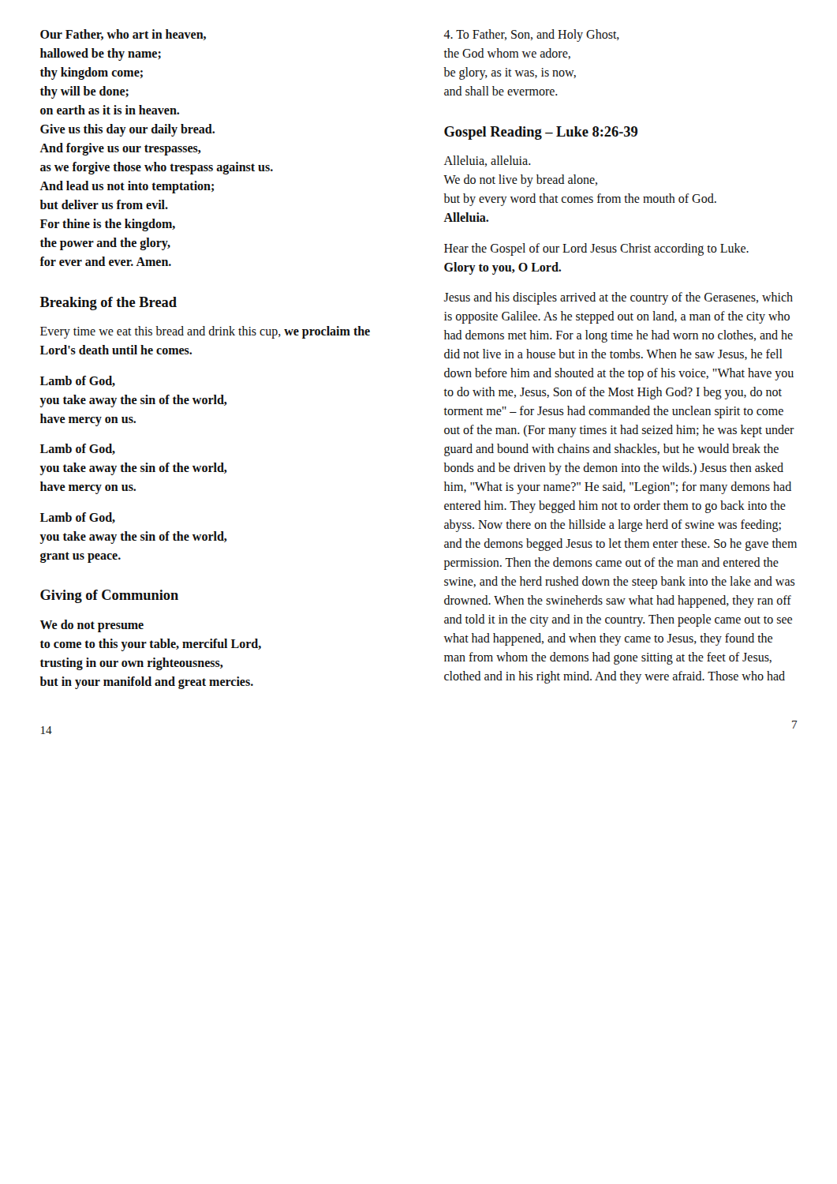Our Father, who art in heaven,
hallowed be thy name;
thy kingdom come;
thy will be done;
on earth as it is in heaven.
Give us this day our daily bread.
And forgive us our trespasses,
as we forgive those who trespass against us.
And lead us not into temptation;
but deliver us from evil.
For thine is the kingdom,
the power and the glory,
for ever and ever. Amen.
Breaking of the Bread
Every time we eat this bread and drink this cup, we proclaim the Lord's death until he comes.
Lamb of God,
you take away the sin of the world,
have mercy on us.
Lamb of God,
you take away the sin of the world,
have mercy on us.
Lamb of God,
you take away the sin of the world,
grant us peace.
Giving of Communion
We do not presume
to come to this your table, merciful Lord,
trusting in our own righteousness,
but in your manifold and great mercies.
14
4. To Father, Son, and Holy Ghost,
the God whom we adore,
be glory, as it was, is now,
and shall be evermore.
Gospel Reading – Luke 8:26-39
Alleluia, alleluia.
We do not live by bread alone,
but by every word that comes from the mouth of God.
Alleluia.
Hear the Gospel of our Lord Jesus Christ according to Luke.
Glory to you, O Lord.
Jesus and his disciples arrived at the country of the Gerasenes, which is opposite Galilee. As he stepped out on land, a man of the city who had demons met him. For a long time he had worn no clothes, and he did not live in a house but in the tombs. When he saw Jesus, he fell down before him and shouted at the top of his voice, "What have you to do with me, Jesus, Son of the Most High God? I beg you, do not torment me" – for Jesus had commanded the unclean spirit to come out of the man. (For many times it had seized him; he was kept under guard and bound with chains and shackles, but he would break the bonds and be driven by the demon into the wilds.) Jesus then asked him, "What is your name?" He said, "Legion"; for many demons had entered him. They begged him not to order them to go back into the abyss. Now there on the hillside a large herd of swine was feeding; and the demons begged Jesus to let them enter these. So he gave them permission. Then the demons came out of the man and entered the swine, and the herd rushed down the steep bank into the lake and was drowned. When the swineherds saw what had happened, they ran off and told it in the city and in the country. Then people came out to see what had happened, and when they came to Jesus, they found the man from whom the demons had gone sitting at the feet of Jesus, clothed and in his right mind. And they were afraid. Those who had
7